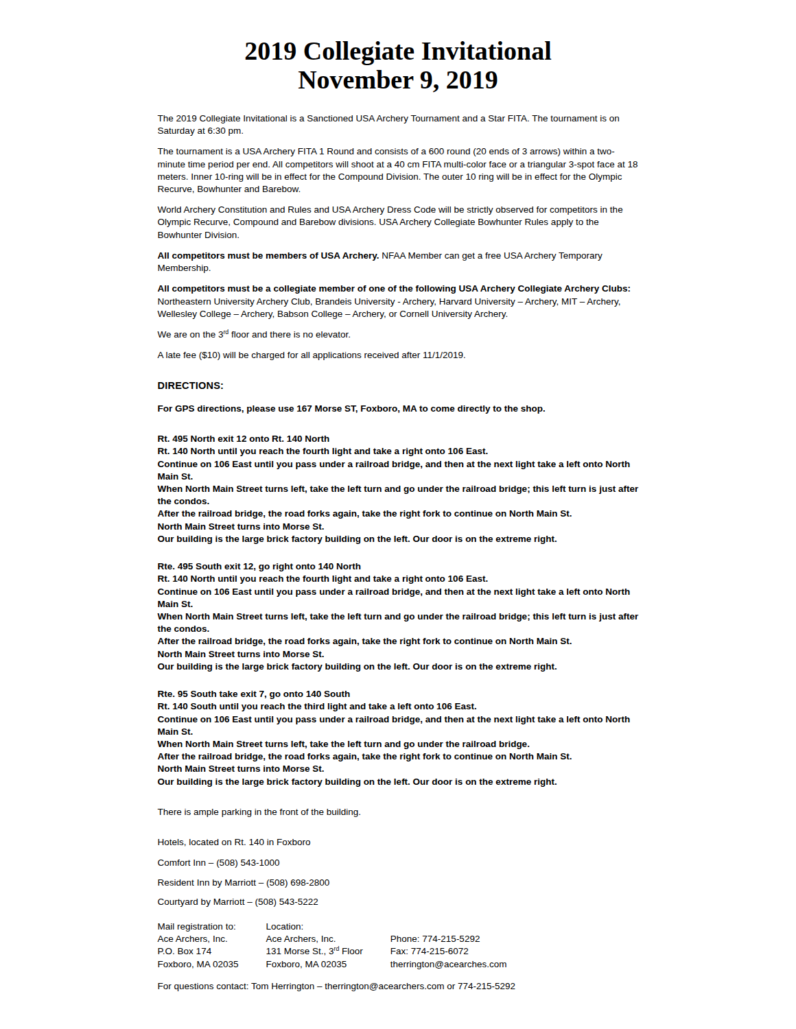2019 Collegiate Invitational
November 9, 2019
The 2019 Collegiate Invitational is a Sanctioned USA Archery Tournament and a Star FITA. The tournament is on Saturday at 6:30 pm.
The tournament is a USA Archery FITA 1 Round and consists of a 600 round (20 ends of 3 arrows) within a two-minute time period per end. All competitors will shoot at a 40 cm FITA multi-color face or a triangular 3-spot face at 18 meters. Inner 10-ring will be in effect for the Compound Division. The outer 10 ring will be in effect for the Olympic Recurve, Bowhunter and Barebow.
World Archery Constitution and Rules and USA Archery Dress Code will be strictly observed for competitors in the Olympic Recurve, Compound and Barebow divisions. USA Archery Collegiate Bowhunter Rules apply to the Bowhunter Division.
All competitors must be members of USA Archery. NFAA Member can get a free USA Archery Temporary Membership.
All competitors must be a collegiate member of one of the following USA Archery Collegiate Archery Clubs: Northeastern University Archery Club, Brandeis University - Archery, Harvard University – Archery, MIT – Archery, Wellesley College – Archery, Babson College – Archery, or Cornell University Archery.
We are on the 3rd floor and there is no elevator.
A late fee ($10) will be charged for all applications received after 11/1/2019.
DIRECTIONS:
For GPS directions, please use 167 Morse ST, Foxboro, MA to come directly to the shop.
Rt. 495 North exit 12 onto Rt. 140 North
Rt. 140 North until you reach the fourth light and take a right onto 106 East.
Continue on 106 East until you pass under a railroad bridge, and then at the next light take a left onto North Main St.
When North Main Street turns left, take the left turn and go under the railroad bridge; this left turn is just after the condos.
After the railroad bridge, the road forks again, take the right fork to continue on North Main St.
North Main Street turns into Morse St.
Our building is the large brick factory building on the left. Our door is on the extreme right.
Rte. 495 South exit 12, go right onto 140 North
Rt. 140 North until you reach the fourth light and take a right onto 106 East.
Continue on 106 East until you pass under a railroad bridge, and then at the next light take a left onto North Main St.
When North Main Street turns left, take the left turn and go under the railroad bridge; this left turn is just after the condos.
After the railroad bridge, the road forks again, take the right fork to continue on North Main St.
North Main Street turns into Morse St.
Our building is the large brick factory building on the left. Our door is on the extreme right.
Rte. 95 South take exit 7, go onto 140 South
Rt. 140 South until you reach the third light and take a left onto 106 East.
Continue on 106 East until you pass under a railroad bridge, and then at the next light take a left onto North Main St.
When North Main Street turns left, take the left turn and go under the railroad bridge.
After the railroad bridge, the road forks again, take the right fork to continue on North Main St.
North Main Street turns into Morse St.
Our building is the large brick factory building on the left. Our door is on the extreme right.
There is ample parking in the front of the building.
Hotels, located on Rt. 140 in Foxboro
Comfort Inn – (508) 543-1000
Resident Inn by Marriott – (508) 698-2800
Courtyard by Marriott – (508) 543-5222
| Mail registration to: | Location: | |
| Ace Archers, Inc. | Ace Archers, Inc. | Phone: 774-215-5292 |
| P.O. Box 174 | 131 Morse St., 3 rd Floor | Fax: 774-215-6072 |
| Foxboro, MA 02035 | Foxboro, MA 02035 | therrington@acearches.com |
For questions contact: Tom Herrington – therrington@acearchers.com or 774-215-5292